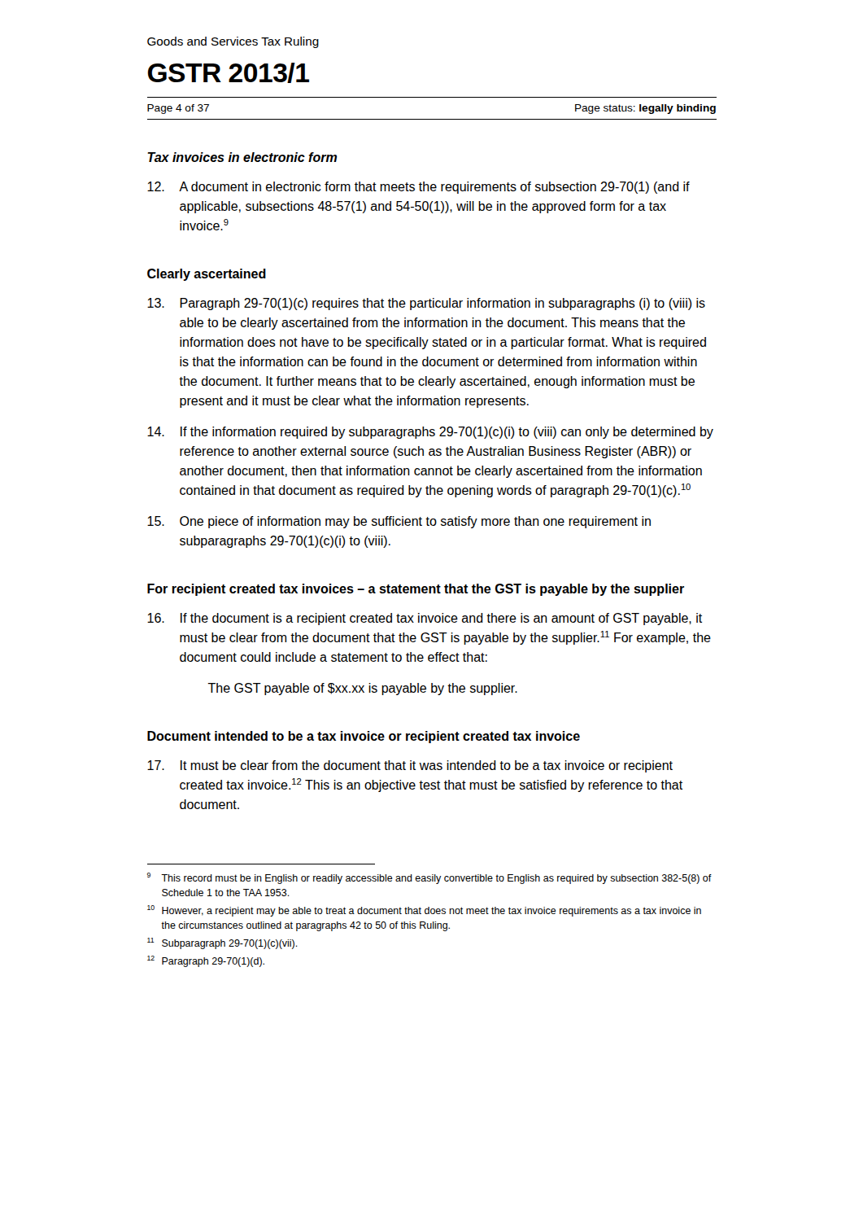Goods and Services Tax Ruling
GSTR 2013/1
Page 4 of 37 Page status: legally binding
Tax invoices in electronic form
12.
A document in electronic form that meets the requirements of subsection 29-70(1) (and if applicable, subsections 48-57(1) and 54-50(1)), will be in the approved form for a tax invoice.9
Clearly ascertained
13.
Paragraph 29-70(1)(c) requires that the particular information in subparagraphs (i) to (viii) is able to be clearly ascertained from the information in the document. This means that the information does not have to be specifically stated or in a particular format. What is required is that the information can be found in the document or determined from information within the document. It further means that to be clearly ascertained, enough information must be present and it must be clear what the information represents.
14.
If the information required by subparagraphs 29-70(1)(c)(i) to (viii) can only be determined by reference to another external source (such as the Australian Business Register (ABR)) or another document, then that information cannot be clearly ascertained from the information contained in that document as required by the opening words of paragraph 29-70(1)(c).10
15.
One piece of information may be sufficient to satisfy more than one requirement in subparagraphs 29-70(1)(c)(i) to (viii).
For recipient created tax invoices – a statement that the GST is payable by the supplier
16.
If the document is a recipient created tax invoice and there is an amount of GST payable, it must be clear from the document that the GST is payable by the supplier.11 For example, the document could include a statement to the effect that:
The GST payable of $xx.xx is payable by the supplier.
Document intended to be a tax invoice or recipient created tax invoice
17.
It must be clear from the document that it was intended to be a tax invoice or recipient created tax invoice.12 This is an objective test that must be satisfied by reference to that document.
9
This record must be in English or readily accessible and easily convertible to English as required by subsection 382-5(8) of Schedule 1 to the TAA 1953.
10
However, a recipient may be able to treat a document that does not meet the tax invoice requirements as a tax invoice in the circumstances outlined at paragraphs 42 to 50 of this Ruling.
11
Subparagraph 29-70(1)(c)(vii).
12
Paragraph 29-70(1)(d).